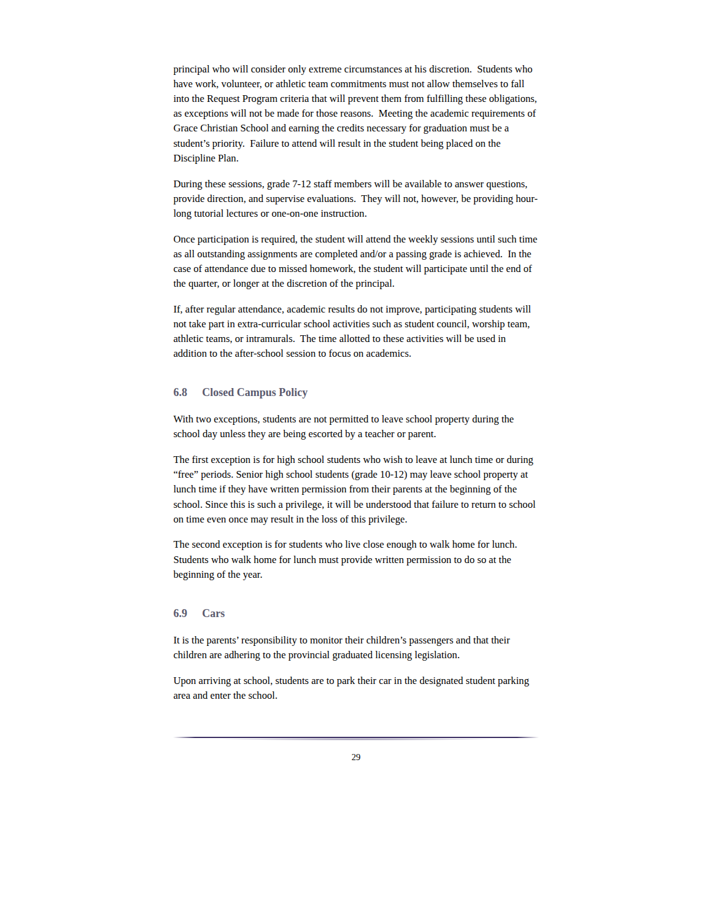principal who will consider only extreme circumstances at his discretion. Students who have work, volunteer, or athletic team commitments must not allow themselves to fall into the Request Program criteria that will prevent them from fulfilling these obligations, as exceptions will not be made for those reasons. Meeting the academic requirements of Grace Christian School and earning the credits necessary for graduation must be a student’s priority. Failure to attend will result in the student being placed on the Discipline Plan.
During these sessions, grade 7-12 staff members will be available to answer questions, provide direction, and supervise evaluations. They will not, however, be providing hour-long tutorial lectures or one-on-one instruction.
Once participation is required, the student will attend the weekly sessions until such time as all outstanding assignments are completed and/or a passing grade is achieved. In the case of attendance due to missed homework, the student will participate until the end of the quarter, or longer at the discretion of the principal.
If, after regular attendance, academic results do not improve, participating students will not take part in extra-curricular school activities such as student council, worship team, athletic teams, or intramurals. The time allotted to these activities will be used in addition to the after-school session to focus on academics.
6.8 Closed Campus Policy
With two exceptions, students are not permitted to leave school property during the school day unless they are being escorted by a teacher or parent.
The first exception is for high school students who wish to leave at lunch time or during “free” periods. Senior high school students (grade 10-12) may leave school property at lunch time if they have written permission from their parents at the beginning of the school. Since this is such a privilege, it will be understood that failure to return to school on time even once may result in the loss of this privilege.
The second exception is for students who live close enough to walk home for lunch. Students who walk home for lunch must provide written permission to do so at the beginning of the year.
6.9 Cars
It is the parents’ responsibility to monitor their children’s passengers and that their children are adhering to the provincial graduated licensing legislation.
Upon arriving at school, students are to park their car in the designated student parking area and enter the school.
29